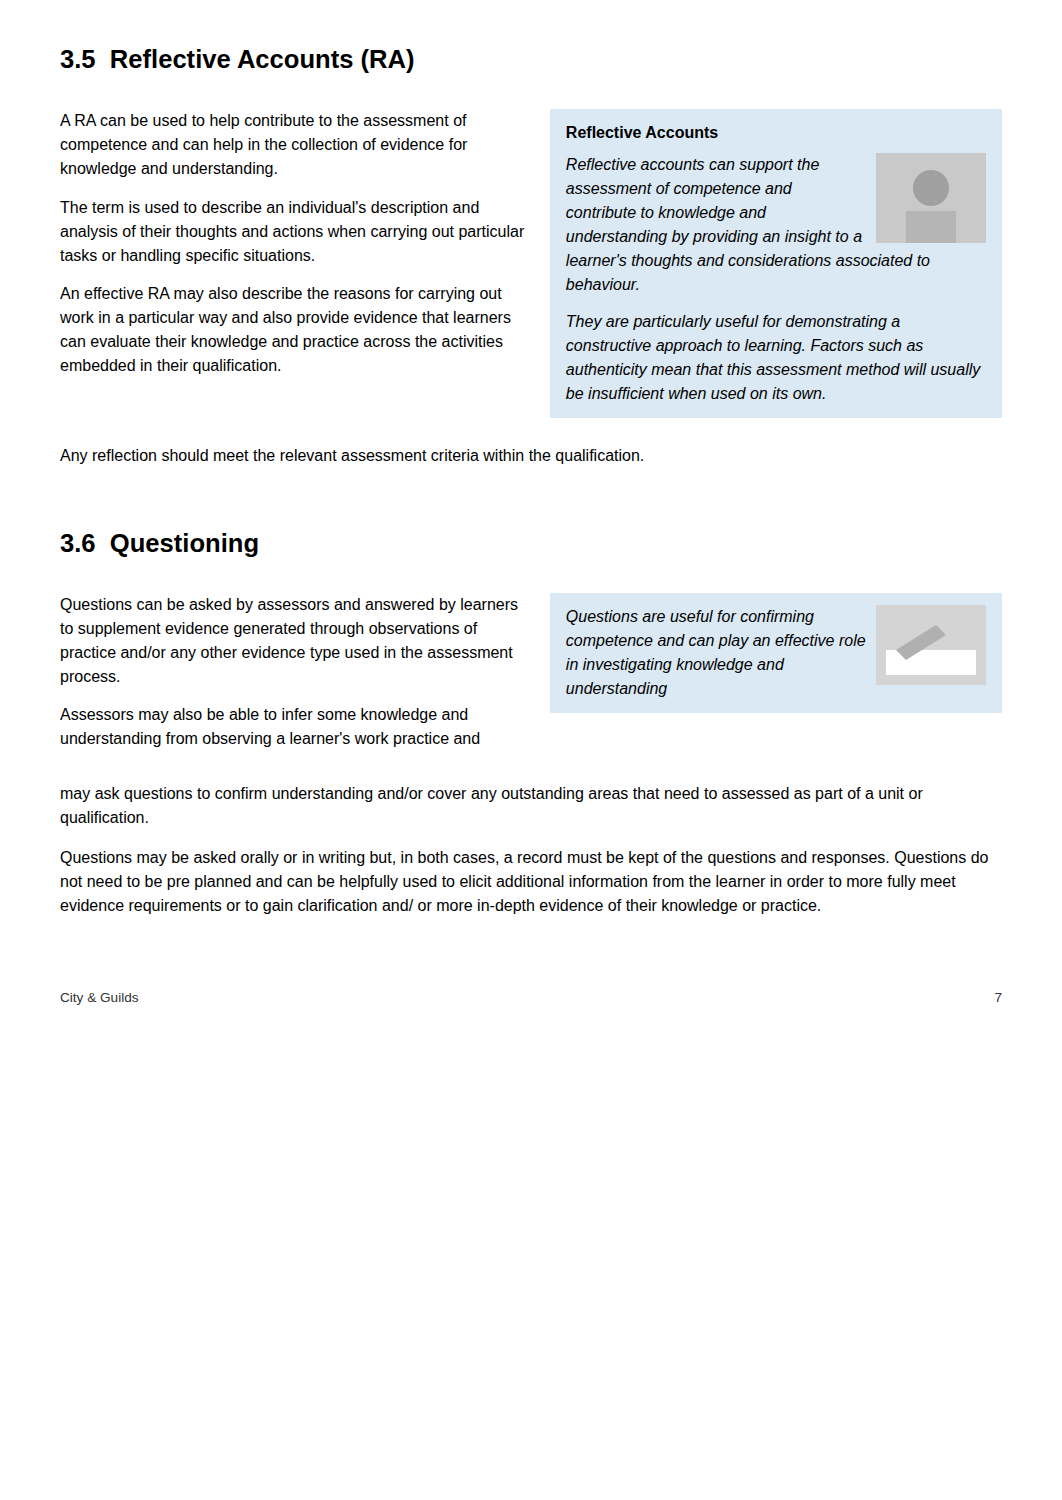3.5 Reflective Accounts (RA)
Reflective Accounts
Reflective accounts can support the assessment of competence and contribute to knowledge and understanding by providing an insight to a learner's thoughts and considerations associated to behaviour.
They are particularly useful for demonstrating a constructive approach to learning. Factors such as authenticity mean that this assessment method will usually be insufficient when used on its own.
A RA can be used to help contribute to the assessment of competence and can help in the collection of evidence for knowledge and understanding.
The term is used to describe an individual's description and analysis of their thoughts and actions when carrying out particular tasks or handling specific situations.
An effective RA may also describe the reasons for carrying out work in a particular way and also provide evidence that learners can evaluate their knowledge and practice across the activities embedded in their qualification.
Any reflection should meet the relevant assessment criteria within the qualification.
3.6 Questioning
Questions are useful for confirming competence and can play an effective role in investigating knowledge and understanding
Questions can be asked by assessors and answered by learners to supplement evidence generated through observations of practice and/or any other evidence type used in the assessment process.
Assessors may also be able to infer some knowledge and understanding from observing a learner's work practice and
may ask questions to confirm understanding and/or cover any outstanding areas that need to assessed as part of a unit or qualification.
Questions may be asked orally or in writing but, in both cases, a record must be kept of the questions and responses. Questions do not need to be pre planned and can be helpfully used to elicit additional information from the learner in order to more fully meet evidence requirements or to gain clarification and/ or more in-depth evidence of their knowledge or practice.
City & Guilds 7